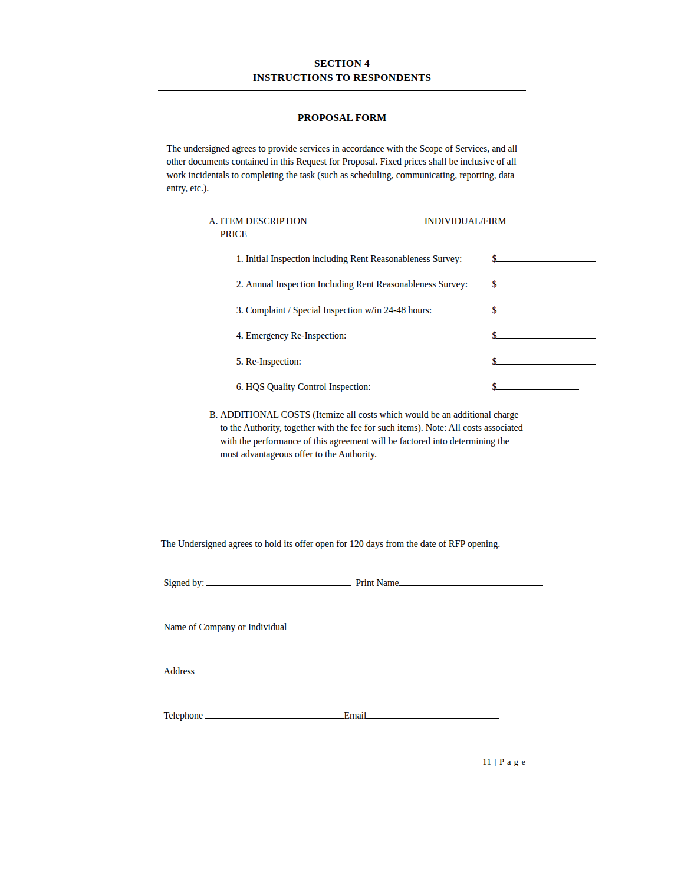SECTION 4 INSTRUCTIONS TO RESPONDENTS
PROPOSAL FORM
The undersigned agrees to provide services in accordance with the Scope of Services, and all other documents contained in this Request for Proposal. Fixed prices shall be inclusive of all work incidentals to completing the task (such as scheduling, communicating, reporting, data entry, etc.).
ITEM DESCRIPTION INDIVIDUAL/FIRM
PRICE
Initial Inspection including Rent Reasonableness Survey: $
Annual Inspection Including Rent Reasonableness Survey: $
Complaint / Special Inspection w/in 24-48 hours: $
Emergency Re-Inspection: $
Re-Inspection: $
HQS Quality Control Inspection: $
ADDITIONAL COSTS (Itemize all costs which would be an additional charge to the Authority, together with the fee for such items). Note: All costs associated with the performance of this agreement will be factored into determining the most advantageous offer to the Authority.
The Undersigned agrees to hold its offer open for 120 days from the date of RFP opening.
Signed by: Print Name
Name of Company or Individual
Address
Telephone Email
11 | P a g e